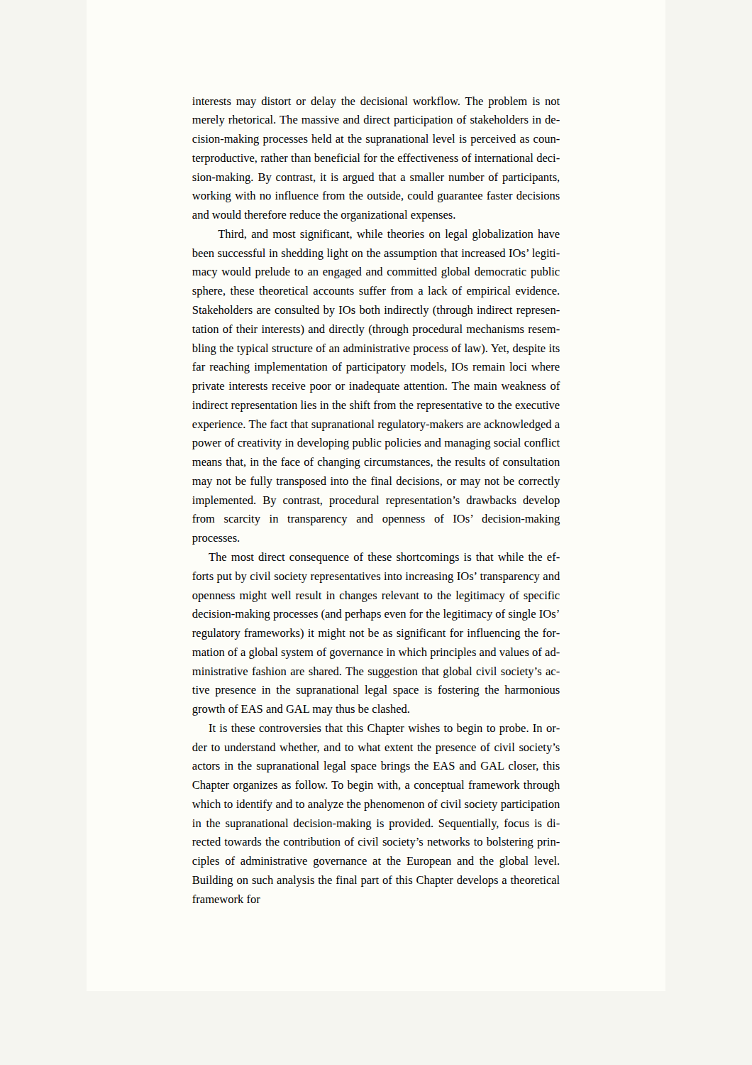interests may distort or delay the decisional workflow. The problem is not merely rhetorical. The massive and direct participation of stakeholders in decision-making processes held at the supranational level is perceived as counterproductive, rather than beneficial for the effectiveness of international decision-making. By contrast, it is argued that a smaller number of participants, working with no influence from the outside, could guarantee faster decisions and would therefore reduce the organizational expenses.
Third, and most significant, while theories on legal globalization have been successful in shedding light on the assumption that increased IOs’ legitimacy would prelude to an engaged and committed global democratic public sphere, these theoretical accounts suffer from a lack of empirical evidence. Stakeholders are consulted by IOs both indirectly (through indirect representation of their interests) and directly (through procedural mechanisms resembling the typical structure of an administrative process of law). Yet, despite its far reaching implementation of participatory models, IOs remain loci where private interests receive poor or inadequate attention. The main weakness of indirect representation lies in the shift from the representative to the executive experience. The fact that supranational regulatory-makers are acknowledged a power of creativity in developing public policies and managing social conflict means that, in the face of changing circumstances, the results of consultation may not be fully transposed into the final decisions, or may not be correctly implemented. By contrast, procedural representation’s drawbacks develop from scarcity in transparency and openness of IOs’ decision-making processes.
The most direct consequence of these shortcomings is that while the efforts put by civil society representatives into increasing IOs’ transparency and openness might well result in changes relevant to the legitimacy of specific decision-making processes (and perhaps even for the legitimacy of single IOs’ regulatory frameworks) it might not be as significant for influencing the formation of a global system of governance in which principles and values of administrative fashion are shared. The suggestion that global civil society’s active presence in the supranational legal space is fostering the harmonious growth of EAS and GAL may thus be clashed.
It is these controversies that this Chapter wishes to begin to probe. In order to understand whether, and to what extent the presence of civil society’s actors in the supranational legal space brings the EAS and GAL closer, this Chapter organizes as follow. To begin with, a conceptual framework through which to identify and to analyze the phenomenon of civil society participation in the supranational decision-making is provided. Sequentially, focus is directed towards the contribution of civil society’s networks to bolstering principles of administrative governance at the European and the global level. Building on such analysis the final part of this Chapter develops a theoretical framework for